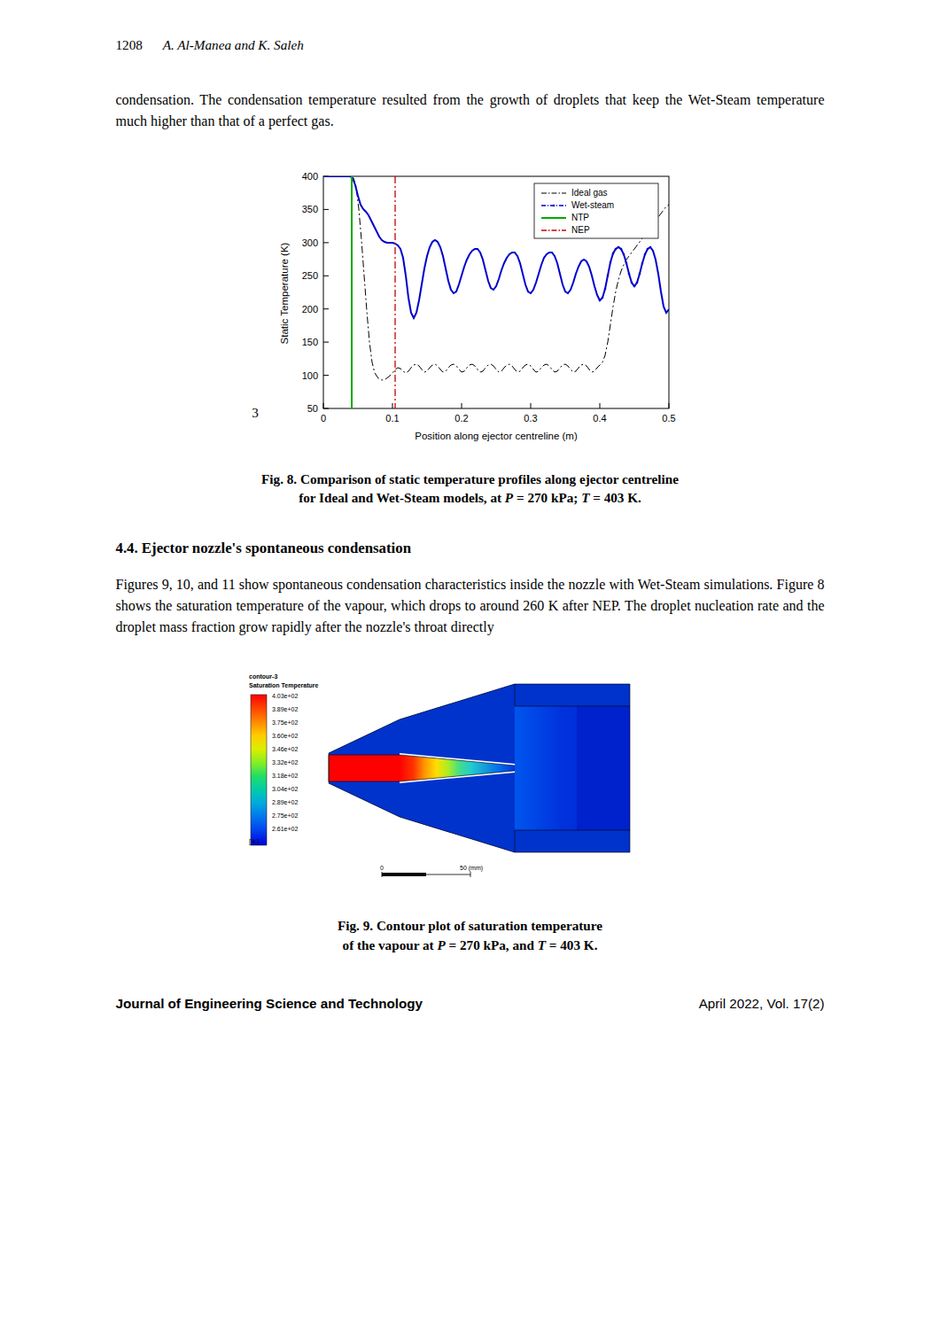1208 A. Al-Manea and K. Saleh
condensation. The condensation temperature resulted from the growth of droplets that keep the Wet-Steam temperature much higher than that of a perfect gas.
3 50 100 150 200 250 300 350 400 0 0.1 0.2 0.3 0.4 0.5 Static Temperature (K) Position along ejector centreline (m) Ideal gas Wet-steam NTP NEP
Fig. 8. Comparison of static temperature profiles along ejector centreline
for Ideal and Wet-Steam models, at P = 270 kPa; T = 403 K.
4.4. Ejector nozzle's spontaneous condensation
Figures 9, 10, and 11 show spontaneous condensation characteristics inside the nozzle with Wet-Steam simulations. Figure 8 shows the saturation temperature of the vapour, which drops to around 260 K after NEP. The droplet nucleation rate and the droplet mass fraction grow rapidly after the nozzle's throat directly
contour-3 Saturation Temperature 4.03e+02 3.89e+02 3.75e+02 3.60e+02 3.46e+02 3.32e+02 3.18e+02 3.04e+02 2.89e+02 2.75e+02 2.61e+02 [ k ] 0 50 (mm)
Fig. 9. Contour plot of saturation temperature
of the vapour at P = 270 kPa, and T = 403 K.
Journal of Engineering Science and Technology April 2022, Vol. 17(2)